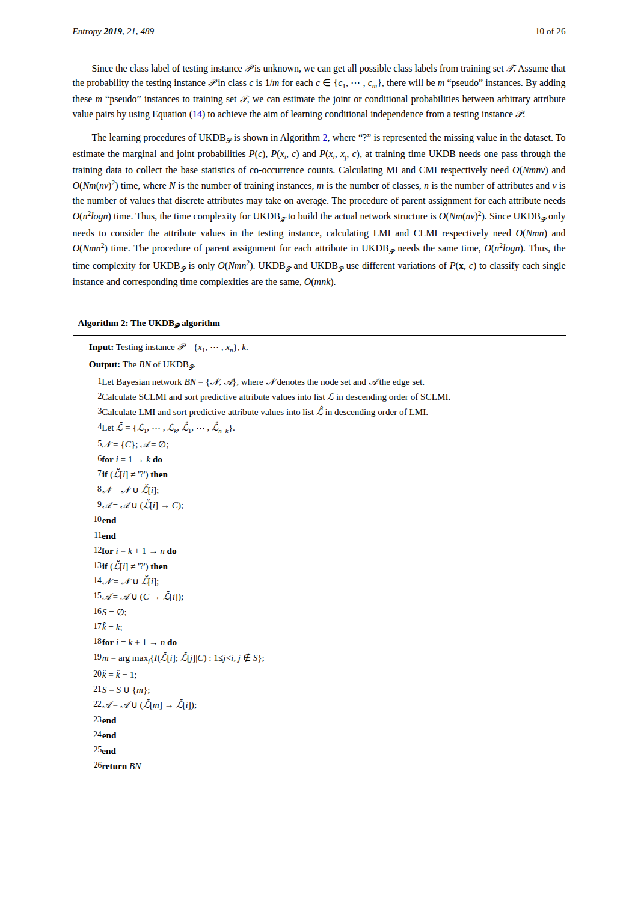Entropy 2019, 21, 489
10 of 26
Since the class label of testing instance 𝒫 is unknown, we can get all possible class labels from training set 𝒯. Assume that the probability the testing instance 𝒫 in class c is 1/m for each c ∈ {c1, ⋯ , cm}, there will be m “pseudo” instances. By adding these m “pseudo” instances to training set 𝒯, we can estimate the joint or conditional probabilities between arbitrary attribute value pairs by using Equation (14) to achieve the aim of learning conditional independence from a testing instance 𝒫.
The learning procedures of UKDB𝒫 is shown in Algorithm 2, where “?” is represented the missing value in the dataset. To estimate the marginal and joint probabilities P(c), P(xi, c) and P(xi, xj, c), at training time UKDB needs one pass through the training data to collect the base statistics of co-occurrence counts. Calculating MI and CMI respectively need O(Nmnv) and O(Nm(nv)2) time, where N is the number of training instances, m is the number of classes, n is the number of attributes and v is the number of values that discrete attributes may take on average. The procedure of parent assignment for each attribute needs O(n2logn) time. Thus, the time complexity for UKDB𝒯 to build the actual network structure is O(Nm(nv)2). Since UKDB𝒫 only needs to consider the attribute values in the testing instance, calculating LMI and CLMI respectively need O(Nmn) and O(Nmn2) time. The procedure of parent assignment for each attribute in UKDB𝒫 needs the same time, O(n2logn). Thus, the time complexity for UKDB𝒫 is only O(Nmn2). UKDB𝒯 and UKDB𝒫 use different variations of P(x, c) to classify each single instance and corresponding time complexities are the same, O(mnk).
Algorithm 2: The UKDB𝒫 algorithm
Input: Testing instance 𝒫 = {x1, ⋯ , xn}, k.
Output: The BN of UKDB𝒫.
| 1 | Let Bayesian network BN = { 𝒩 , 𝒜 }, where 𝒩 denotes the node set and 𝒜 the edge set. |
| 2 | Calculate SCLMI and sort predictive attribute values into list ℒ in descending order of SCLMI. |
| 3 | Calculate LMI and sort predictive attribute values into list ℒ̂ in descending order of LMI. |
| 4 | Let ℒ̆ = { ℒ 1 , ⋯ , ℒ k , ℒ̂ 1 , ⋯ , ℒ̂ n − k }. |
| 5 | 𝒩 = { C }; 𝒜 = ∅; |
| 6 | for i = 1 → k do |
| 7 | if ( ℒ̆ [ i ] ≠ '?') then |
| 8 | 𝒩 = 𝒩 ∪ ℒ̆ [ i ]; |
| 9 | 𝒜 = 𝒜 ∪ ( ℒ̆ [ i ] → C ); |
| 10 | end |
| 11 | end |
| 12 | for i = k + 1 → n do |
| 13 | if ( ℒ̆ [ i ] ≠ '?') then |
| 14 | 𝒩 = 𝒩 ∪ ℒ̆ [ i ]; |
| 15 | 𝒜 = 𝒜 ∪ ( C → ℒ̆ [ i ]); |
| 16 | S = ∅; |
| 17 | k̂ = k ; |
| 18 | for i = k + 1 → n do |
| 19 | m = arg max j { I ( ℒ̆ [ i ]; ℒ̆ [ j ]/ C ) : 1≤ j < i , j ∉ S }; |
| 20 | k̂ = k̂ − 1; |
| 21 | S = S ∪ { m }; |
| 22 | 𝒜 = 𝒜 ∪ ( ℒ̆ [ m ] → ℒ̆ [ i ]); |
| 23 | end |
| 24 | end |
| 25 | end |
| 26 | return BN |